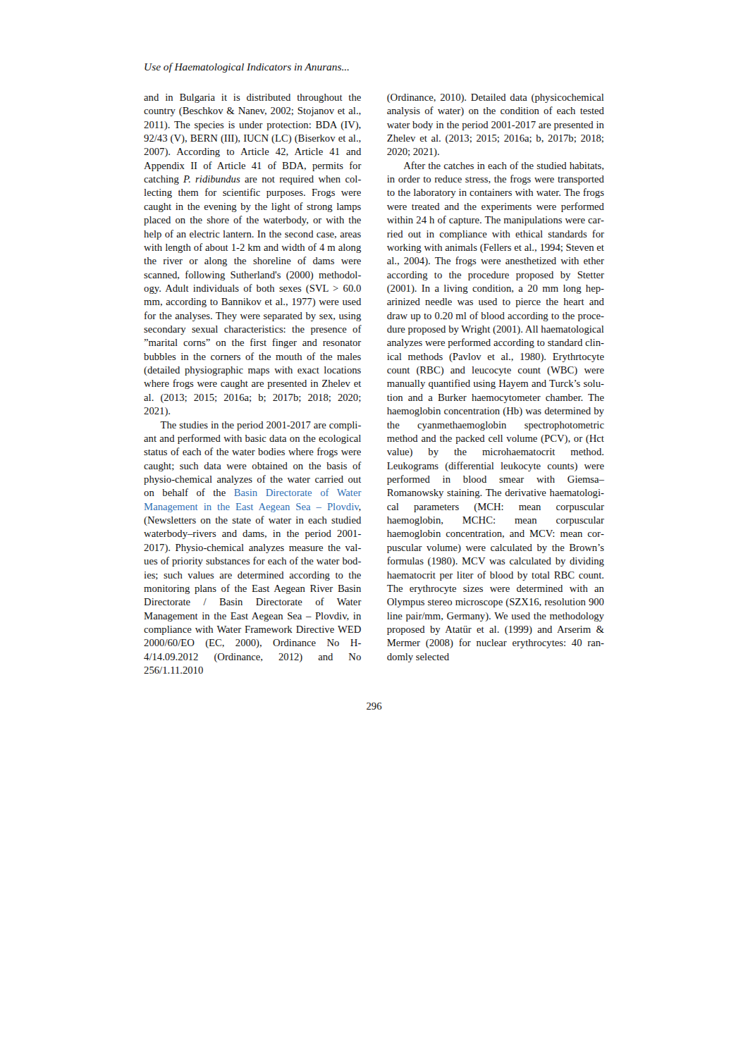Use of Haematological Indicators in Anurans...
and in Bulgaria it is distributed throughout the country (Beschkov & Nanev, 2002; Stojanov et al., 2011). The species is under protection: BDA (IV), 92/43 (V), BERN (III), IUCN (LC) (Biserkov et al., 2007). According to Article 42, Article 41 and Appendix II of Article 41 of BDA, permits for catching P. ridibundus are not required when collecting them for scientific purposes. Frogs were caught in the evening by the light of strong lamps placed on the shore of the waterbody, or with the help of an electric lantern. In the second case, areas with length of about 1-2 km and width of 4 m along the river or along the shoreline of dams were scanned, following Sutherland's (2000) methodology. Adult individuals of both sexes (SVL > 60.0 mm, according to Bannikov et al., 1977) were used for the analyses. They were separated by sex, using secondary sexual characteristics: the presence of ”marital corns” on the first finger and resonator bubbles in the corners of the mouth of the males (detailed physiographic maps with exact locations where frogs were caught are presented in Zhelev et al. (2013; 2015; 2016a; b; 2017b; 2018; 2020; 2021).
The studies in the period 2001-2017 are compliant and performed with basic data on the ecological status of each of the water bodies where frogs were caught; such data were obtained on the basis of physio-chemical analyzes of the water carried out on behalf of the Basin Directorate of Water Management in the East Aegean Sea – Plovdiv, (Newsletters on the state of water in each studied waterbody–rivers and dams, in the period 2001-2017). Physio-chemical analyzes measure the values of priority substances for each of the water bodies; such values are determined according to the monitoring plans of the East Aegean River Basin Directorate / Basin Directorate of Water Management in the East Aegean Sea – Plovdiv, in compliance with Water Framework Directive WED 2000/60/EO (EC, 2000), Ordinance No H-4/14.09.2012 (Ordinance, 2012) and No 256/1.11.2010
(Ordinance, 2010). Detailed data (physicochemical analysis of water) on the condition of each tested water body in the period 2001-2017 are presented in Zhelev et al. (2013; 2015; 2016a; b, 2017b; 2018; 2020; 2021).
After the catches in each of the studied habitats, in order to reduce stress, the frogs were transported to the laboratory in containers with water. The frogs were treated and the experiments were performed within 24 h of capture. The manipulations were carried out in compliance with ethical standards for working with animals (Fellers et al., 1994; Steven et al., 2004). The frogs were anesthetized with ether according to the procedure proposed by Stetter (2001). In a living condition, a 20 mm long heparinized needle was used to pierce the heart and draw up to 0.20 ml of blood according to the procedure proposed by Wright (2001). All haematological analyzes were performed according to standard clinical methods (Pavlov et al., 1980). Erythrtocyte count (RBC) and leucocyte count (WBC) were manually quantified using Hayem and Turck’s solution and a Burker haemocytometer chamber. The haemoglobin concentration (Hb) was determined by the cyanmethaemoglobin spectrophotometric method and the packed cell volume (PCV), or (Hct value) by the microhaematocrit method. Leukograms (differential leukocyte counts) were performed in blood smear with Giemsa–Romanowsky staining. The derivative haematological parameters (MCH: mean corpuscular haemoglobin, MCHC: mean corpuscular haemoglobin concentration, and MCV: mean corpuscular volume) were calculated by the Brown’s formulas (1980). MCV was calculated by dividing haematocrit per liter of blood by total RBC count. The erythrocyte sizes were determined with an Olympus stereo microscope (SZX16, resolution 900 line pair/mm, Germany). We used the methodology proposed by Atatür et al. (1999) and Arserim & Mermer (2008) for nuclear erythrocytes: 40 randomly selected
296